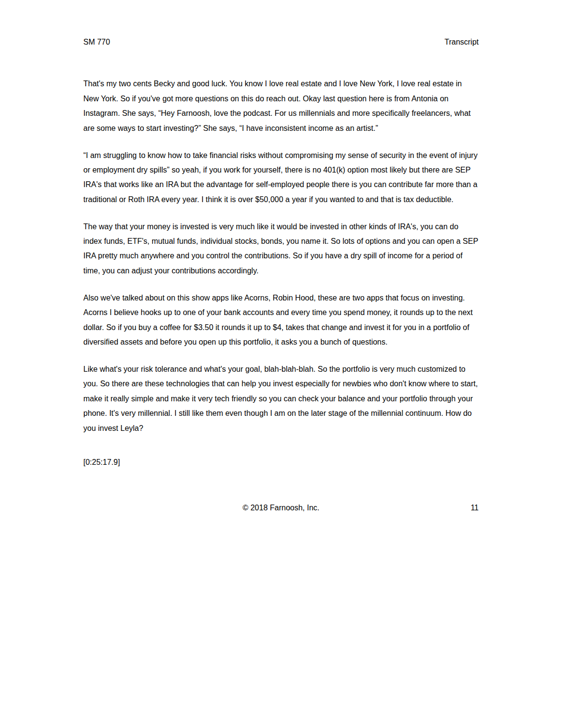SM 770 Transcript
That's my two cents Becky and good luck. You know I love real estate and I love New York, I love real estate in New York. So if you've got more questions on this do reach out. Okay last question here is from Antonia on Instagram. She says, “Hey Farnoosh, love the podcast. For us millennials and more specifically freelancers, what are some ways to start investing?” She says, “I have inconsistent income as an artist.”
“I am struggling to know how to take financial risks without compromising my sense of security in the event of injury or employment dry spills” so yeah, if you work for yourself, there is no 401(k) option most likely but there are SEP IRA's that works like an IRA but the advantage for self-employed people there is you can contribute far more than a traditional or Roth IRA every year. I think it is over $50,000 a year if you wanted to and that is tax deductible.
The way that your money is invested is very much like it would be invested in other kinds of IRA's, you can do index funds, ETF's, mutual funds, individual stocks, bonds, you name it. So lots of options and you can open a SEP IRA pretty much anywhere and you control the contributions. So if you have a dry spill of income for a period of time, you can adjust your contributions accordingly.
Also we've talked about on this show apps like Acorns, Robin Hood, these are two apps that focus on investing. Acorns I believe hooks up to one of your bank accounts and every time you spend money, it rounds up to the next dollar. So if you buy a coffee for $3.50 it rounds it up to $4, takes that change and invest it for you in a portfolio of diversified assets and before you open up this portfolio, it asks you a bunch of questions.
Like what's your risk tolerance and what's your goal, blah-blah-blah. So the portfolio is very much customized to you. So there are these technologies that can help you invest especially for newbies who don't know where to start, make it really simple and make it very tech friendly so you can check your balance and your portfolio through your phone. It's very millennial. I still like them even though I am on the later stage of the millennial continuum. How do you invest Leyla?
[0:25:17.9]
© 2018 Farnoosh, Inc. 11